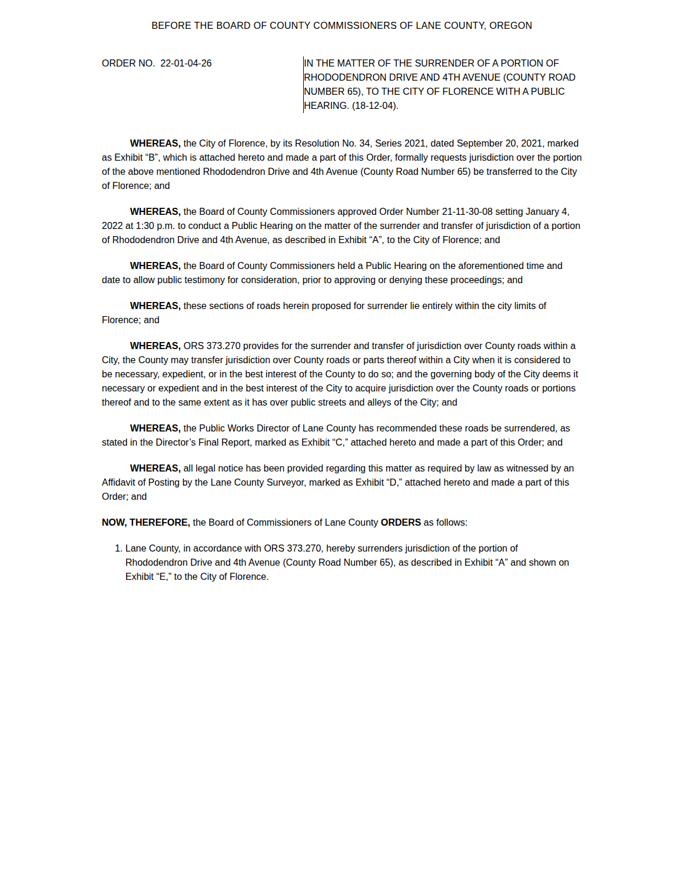BEFORE THE BOARD OF COUNTY COMMISSIONERS OF LANE COUNTY, OREGON
| ORDER NO. 22-01-04-26 | IN THE MATTER OF THE SURRENDER OF A PORTION OF RHODODENDRON DRIVE AND 4TH AVENUE (COUNTY ROAD NUMBER 65), TO THE CITY OF FLORENCE WITH A PUBLIC HEARING. (18-12-04). |
WHEREAS, the City of Florence, by its Resolution No. 34, Series 2021, dated September 20, 2021, marked as Exhibit “B”, which is attached hereto and made a part of this Order, formally requests jurisdiction over the portion of the above mentioned Rhododendron Drive and 4th Avenue (County Road Number 65) be transferred to the City of Florence; and
WHEREAS, the Board of County Commissioners approved Order Number 21-11-30-08 setting January 4, 2022 at 1:30 p.m. to conduct a Public Hearing on the matter of the surrender and transfer of jurisdiction of a portion of Rhododendron Drive and 4th Avenue, as described in Exhibit “A”, to the City of Florence; and
WHEREAS, the Board of County Commissioners held a Public Hearing on the aforementioned time and date to allow public testimony for consideration, prior to approving or denying these proceedings; and
WHEREAS, these sections of roads herein proposed for surrender lie entirely within the city limits of Florence; and
WHEREAS, ORS 373.270 provides for the surrender and transfer of jurisdiction over County roads within a City, the County may transfer jurisdiction over County roads or parts thereof within a City when it is considered to be necessary, expedient, or in the best interest of the County to do so; and the governing body of the City deems it necessary or expedient and in the best interest of the City to acquire jurisdiction over the County roads or portions thereof and to the same extent as it has over public streets and alleys of the City; and
WHEREAS, the Public Works Director of Lane County has recommended these roads be surrendered, as stated in the Director’s Final Report, marked as Exhibit “C,” attached hereto and made a part of this Order; and
WHEREAS, all legal notice has been provided regarding this matter as required by law as witnessed by an Affidavit of Posting by the Lane County Surveyor, marked as Exhibit “D,” attached hereto and made a part of this Order; and
NOW, THEREFORE, the Board of Commissioners of Lane County ORDERS as follows:
Lane County, in accordance with ORS 373.270, hereby surrenders jurisdiction of the portion of Rhododendron Drive and 4th Avenue (County Road Number 65), as described in Exhibit “A” and shown on Exhibit “E,” to the City of Florence.